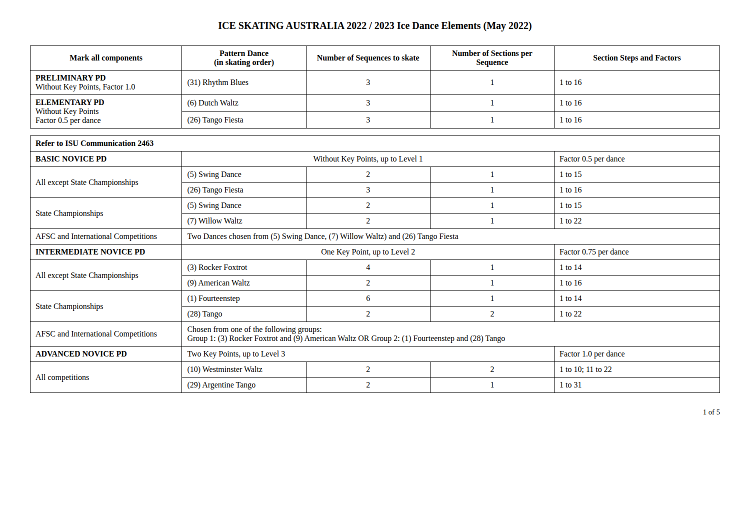ICE SKATING AUSTRALIA 2022 / 2023 Ice Dance Elements (May 2022)
| Mark all components | Pattern Dance (in skating order) | Number of Sequences to skate | Number of Sections per Sequence | Section Steps and Factors |
| --- | --- | --- | --- | --- |
| PRELIMINARY PD Without Key Points, Factor 1.0 | (31) Rhythm Blues | 3 | 1 | 1 to 16 |
| ELEMENTARY PD Without Key Points Factor 0.5 per dance | (6) Dutch Waltz | 3 | 1 | 1 to 16 |
| (26) Tango Fiesta | 3 | 1 | 1 to 16 |
| Refer to ISU Communication 2463 |
| BASIC NOVICE PD | Without Key Points, up to Level 1 | Factor 0.5 per dance |
| All except State Championships | (5) Swing Dance | 2 | 1 | 1 to 15 |
| (26) Tango Fiesta | 3 | 1 | 1 to 16 |
| State Championships | (5) Swing Dance | 2 | 1 | 1 to 15 |
| (7) Willow Waltz | 2 | 1 | 1 to 22 |
| AFSC and International Competitions | Two Dances chosen from (5) Swing Dance, (7) Willow Waltz) and (26) Tango Fiesta |
| INTERMEDIATE NOVICE PD | One Key Point, up to Level 2 | Factor 0.75 per dance |
| All except State Championships | (3) Rocker Foxtrot | 4 | 1 | 1 to 14 |
| (9) American Waltz | 2 | 1 | 1 to 16 |
| State Championships | (1) Fourteenstep | 6 | 1 | 1 to 14 |
| (28) Tango | 2 | 2 | 1 to 22 |
| AFSC and International Competitions | Chosen from one of the following groups: Group 1: (3) Rocker Foxtrot and (9) American Waltz OR Group 2: (1) Fourteenstep and (28) Tango |
| ADVANCED NOVICE PD | Two Key Points, up to Level 3 | Factor 1.0 per dance |
| All competitions | (10) Westminster Waltz | 2 | 2 | 1 to 10; 11 to 22 |
| (29) Argentine Tango | 2 | 1 | 1 to 31 |
1 of 5